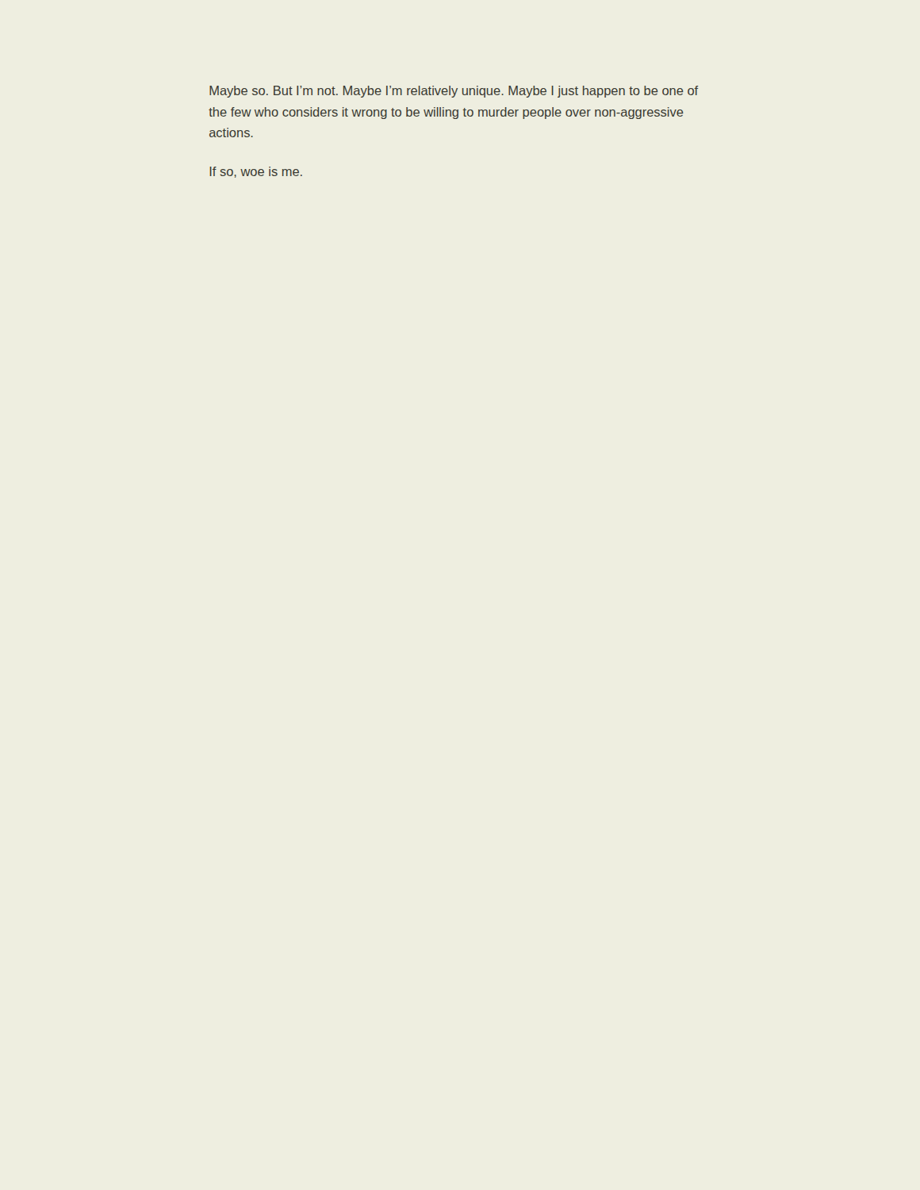Maybe so. But I’m not. Maybe I’m relatively unique. Maybe I just happen to be one of the few who considers it wrong to be willing to murder people over non-aggressive actions.
If so, woe is me.